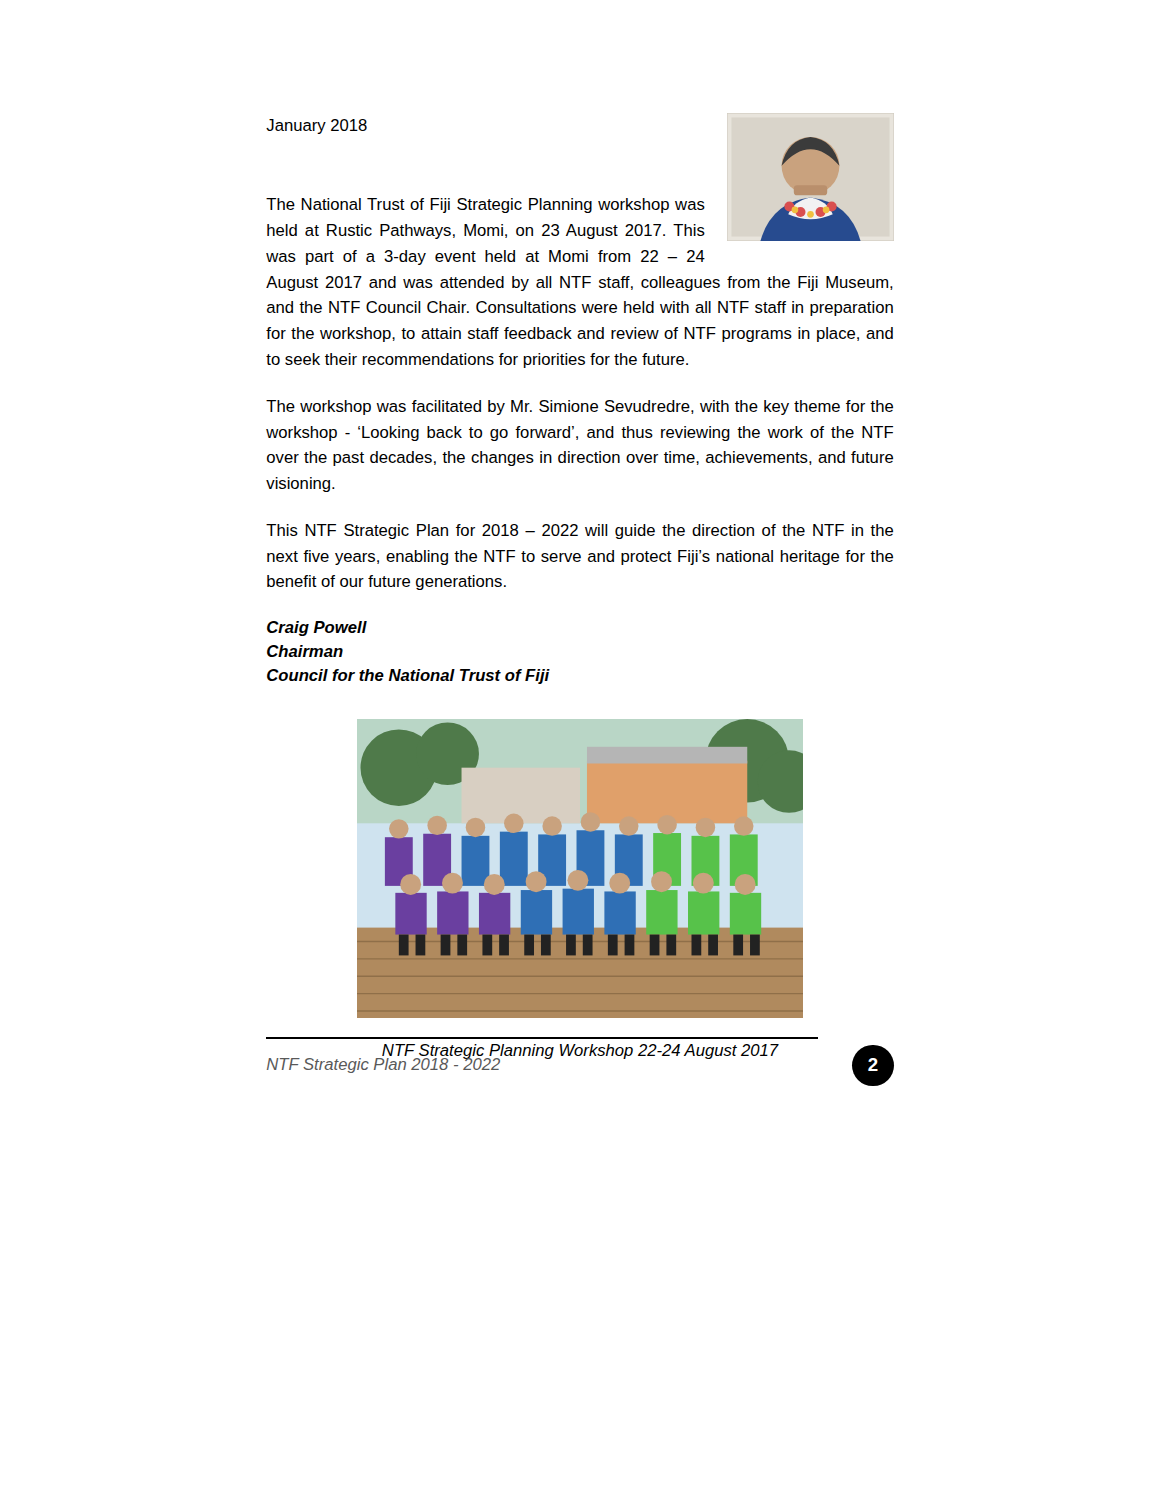January 2018
The National Trust of Fiji Strategic Planning workshop was held at Rustic Pathways, Momi, on 23 August 2017. This was part of a 3-day event held at Momi from 22 – 24 August 2017 and was attended by all NTF staff, colleagues from the Fiji Museum, and the NTF Council Chair. Consultations were held with all NTF staff in preparation for the workshop, to attain staff feedback and review of NTF programs in place, and to seek their recommendations for priorities for the future.
The workshop was facilitated by Mr. Simione Sevudredre, with the key theme for the workshop - ‘Looking back to go forward’, and thus reviewing the work of the NTF over the past decades, the changes in direction over time, achievements, and future visioning.
This NTF Strategic Plan for 2018 – 2022 will guide the direction of the NTF in the next five years, enabling the NTF to serve and protect Fiji’s national heritage for the benefit of our future generations.
Craig Powell Chairman Council for the National Trust of Fiji
NTF Strategic Planning Workshop 22-24 August 2017
NTF Strategic Plan 2018 - 2022
2